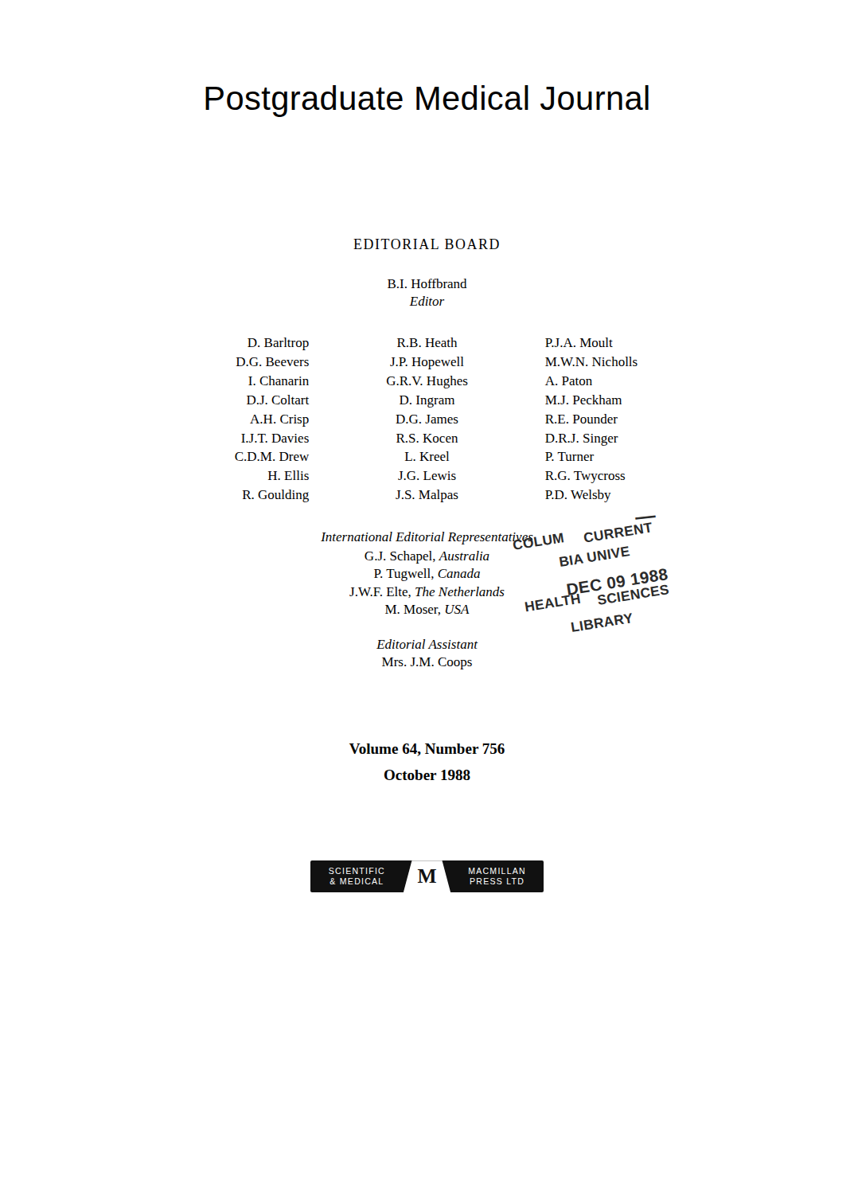Postgraduate Medical Journal
EDITORIAL BOARD
B.I. Hoffbrand Editor
| D. Barltrop | R.B. Heath | P.J.A. Moult |
| D.G. Beevers | J.P. Hopewell | M.W.N. Nicholls |
| I. Chanarin | G.R.V. Hughes | A. Paton |
| D.J. Coltart | D. Ingram | M.J. Peckham |
| A.H. Crisp | D.G. James | R.E. Pounder |
| I.J.T. Davies | R.S. Kocen | D.R.J. Singer |
| C.D.M. Drew | L. Kreel | P. Turner |
| H. Ellis | J.G. Lewis | R.G. Twycross |
| R. Goulding | J.S. Malpas | P.D. Welsby |
International Editorial Representatives G.J. Schapel, Australia
P. Tugwell, Canada
J.W.F. Elte, The Netherlands
M. Moser, USA
Editorial Assistant Mrs. J.M. Coops
Volume 64, Number 756 October 1988
— COLUM CURRENT BIA UNIVE DEC 09 1988 HEALTH SCIENCES LIBRARY
SCIENTIFIC& MEDICAL
M
MACMILLAN PRESS LTD